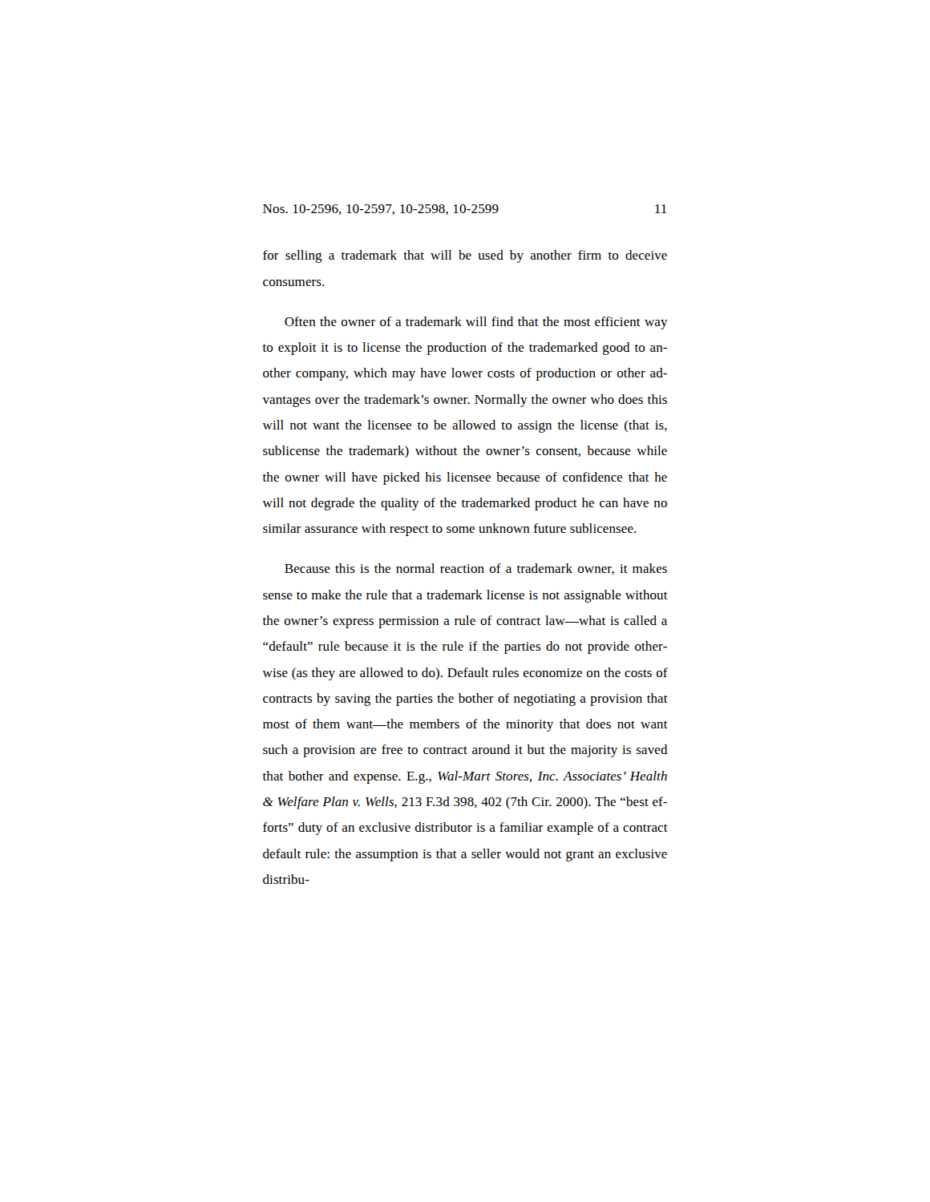Nos. 10-2596, 10-2597, 10-2598, 10-2599 11
for selling a trademark that will be used by another firm to deceive consumers.
Often the owner of a trademark will find that the most efficient way to exploit it is to license the production of the trademarked good to another company, which may have lower costs of production or other advantages over the trademark’s owner. Normally the owner who does this will not want the licensee to be allowed to assign the license (that is, sublicense the trademark) without the owner’s consent, because while the owner will have picked his licensee because of confidence that he will not degrade the quality of the trademarked product he can have no similar assurance with respect to some unknown future sublicensee.
Because this is the normal reaction of a trademark owner, it makes sense to make the rule that a trademark license is not assignable without the owner’s express permission a rule of contract law—what is called a “default” rule because it is the rule if the parties do not provide otherwise (as they are allowed to do). Default rules economize on the costs of contracts by saving the parties the bother of negotiating a provision that most of them want—the members of the minority that does not want such a provision are free to contract around it but the majority is saved that bother and expense. E.g., Wal-Mart Stores, Inc. Associates’ Health & Welfare Plan v. Wells, 213 F.3d 398, 402 (7th Cir. 2000). The “best efforts” duty of an exclusive distributor is a familiar example of a contract default rule: the assumption is that a seller would not grant an exclusive distribu-